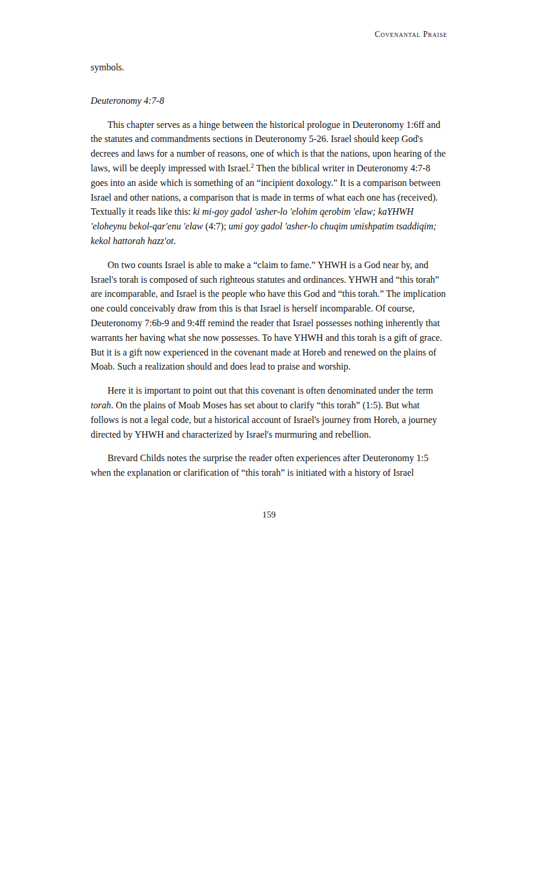Covenantal Praise
symbols.
Deuteronomy 4:7-8
This chapter serves as a hinge between the historical prologue in Deuteronomy 1:6ff and the statutes and commandments sections in Deuteronomy 5-26. Israel should keep God's decrees and laws for a number of reasons, one of which is that the nations, upon hearing of the laws, will be deeply impressed with Israel.2 Then the biblical writer in Deuteronomy 4:7-8 goes into an aside which is something of an “incipient doxology.” It is a comparison between Israel and other nations, a comparison that is made in terms of what each one has (received). Textually it reads like this: ki mi-goy gadol 'asher-lo 'elohim qerobim 'elaw; kaYHWH 'eloheynu bekol-qar'enu 'elaw (4:7); umi goy gadol 'asher-lo chuqim umishpatim tsaddiqim; kekol hattorah hazz'ot.
On two counts Israel is able to make a “claim to fame.” YHWH is a God near by, and Israel's torah is composed of such righteous statutes and ordinances. YHWH and “this torah” are incomparable, and Israel is the people who have this God and “this torah.” The implication one could conceivably draw from this is that Israel is herself incomparable. Of course, Deuteronomy 7:6b-9 and 9:4ff remind the reader that Israel possesses nothing inherently that warrants her having what she now possesses. To have YHWH and this torah is a gift of grace. But it is a gift now experienced in the covenant made at Horeb and renewed on the plains of Moab. Such a realization should and does lead to praise and worship.
Here it is important to point out that this covenant is often denominated under the term torah. On the plains of Moab Moses has set about to clarify “this torah” (1:5). But what follows is not a legal code, but a historical account of Israel's journey from Horeb, a journey directed by YHWH and characterized by Israel's murmuring and rebellion.
Brevard Childs notes the surprise the reader often experiences after Deuteronomy 1:5 when the explanation or clarification of “this torah” is initiated with a history of Israel
159